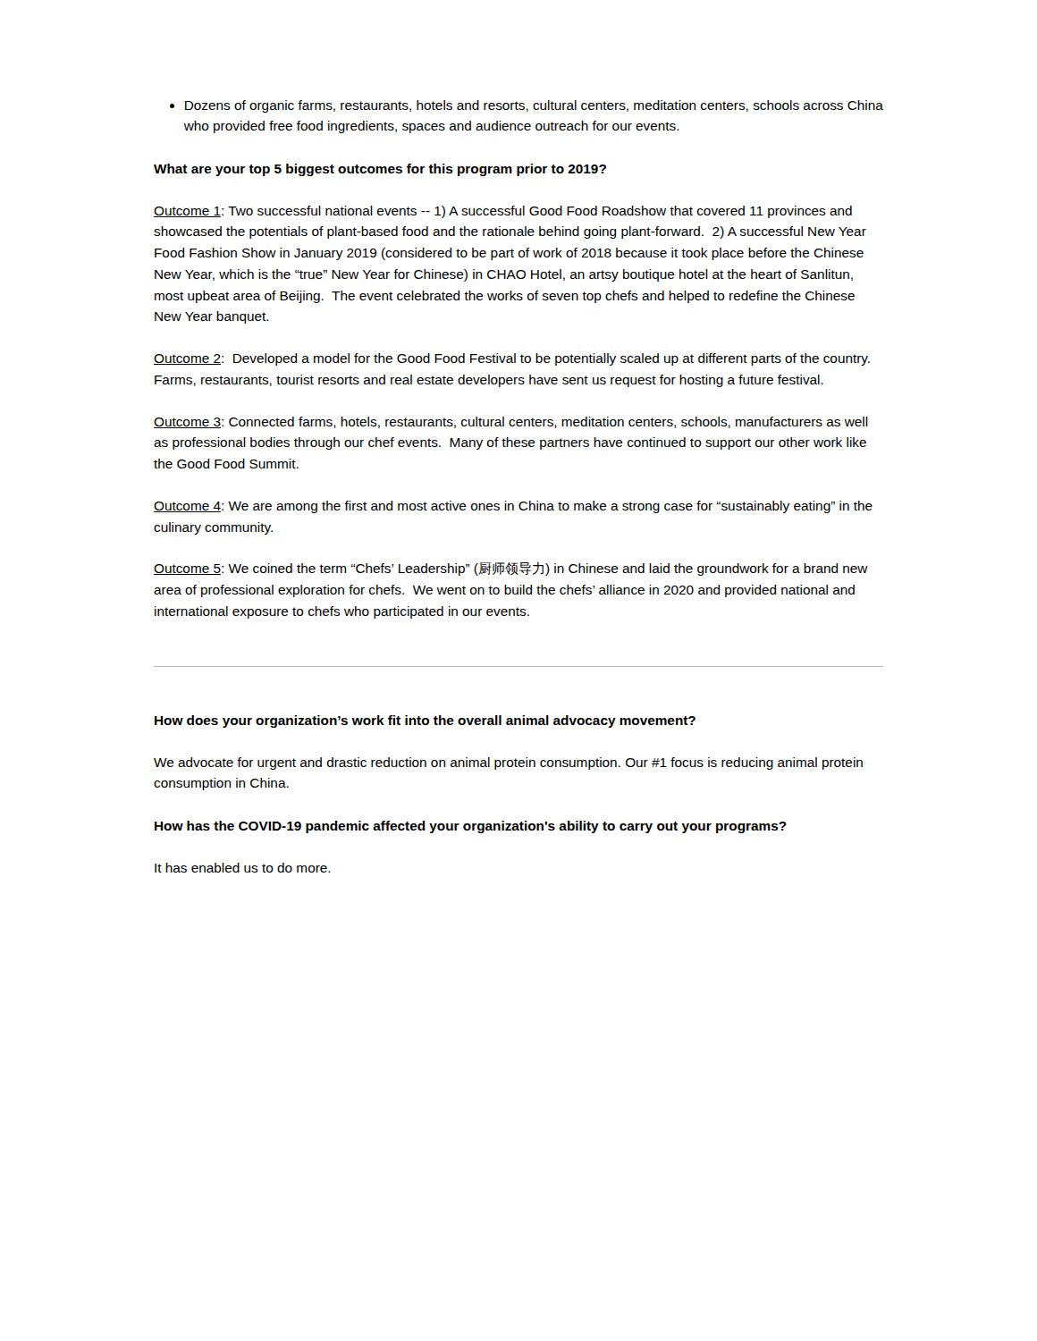Dozens of organic farms, restaurants, hotels and resorts, cultural centers, meditation centers, schools across China who provided free food ingredients, spaces and audience outreach for our events.
What are your top 5 biggest outcomes for this program prior to 2019?
Outcome 1: Two successful national events -- 1) A successful Good Food Roadshow that covered 11 provinces and showcased the potentials of plant-based food and the rationale behind going plant-forward. 2) A successful New Year Food Fashion Show in January 2019 (considered to be part of work of 2018 because it took place before the Chinese New Year, which is the “true” New Year for Chinese) in CHAO Hotel, an artsy boutique hotel at the heart of Sanlitun, most upbeat area of Beijing. The event celebrated the works of seven top chefs and helped to redefine the Chinese New Year banquet.
Outcome 2: Developed a model for the Good Food Festival to be potentially scaled up at different parts of the country. Farms, restaurants, tourist resorts and real estate developers have sent us request for hosting a future festival.
Outcome 3: Connected farms, hotels, restaurants, cultural centers, meditation centers, schools, manufacturers as well as professional bodies through our chef events. Many of these partners have continued to support our other work like the Good Food Summit.
Outcome 4: We are among the first and most active ones in China to make a strong case for “sustainably eating” in the culinary community.
Outcome 5: We coined the term “Chefs’ Leadership” (厨师领导力) in Chinese and laid the groundwork for a brand new area of professional exploration for chefs. We went on to build the chefs’ alliance in 2020 and provided national and international exposure to chefs who participated in our events.
How does your organization’s work fit into the overall animal advocacy movement?
We advocate for urgent and drastic reduction on animal protein consumption. Our #1 focus is reducing animal protein consumption in China.
How has the COVID-19 pandemic affected your organization's ability to carry out your programs?
It has enabled us to do more.